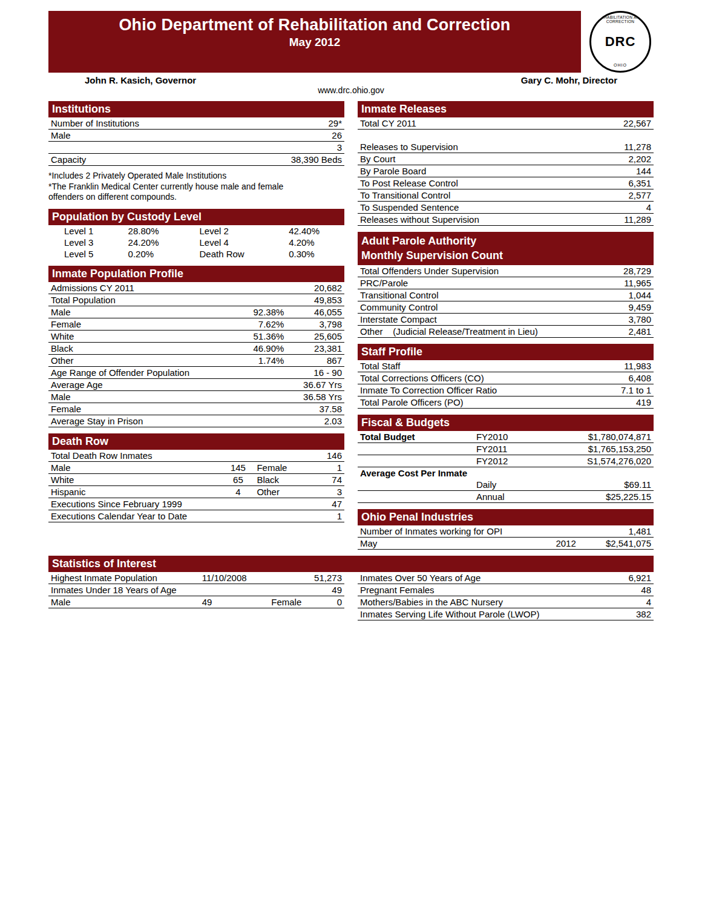Ohio Department of Rehabilitation and Correction
May 2012
REHABILITATION AND CORRECTION
DRC
OHIO
John R. Kasich, Governor
Gary C. Mohr, Director
www.drc.ohio.gov
Institutions
| Number of Institutions | 29* |
| Male | 26 |
| | 3 |
| Capacity | 38,390 Beds |
*Includes 2 Privately Operated Male Institutions
*The Franklin Medical Center currently house male and female
offenders on different compounds.
Population by Custody Level
| Level 1 | 28.80% | Level 2 | 42.40% |
| Level 3 | 24.20% | Level 4 | 4.20% |
| Level 5 | 0.20% | Death Row | 0.30% |
Inmate Population Profile
| Admissions CY 2011 | | 20,682 |
| Total Population | | 49,853 |
| Male | 92.38% | 46,055 |
| Female | 7.62% | 3,798 |
| White | 51.36% | 25,605 |
| Black | 46.90% | 23,381 |
| Other | 1.74% | 867 |
| Age Range of Offender Population | | 16 - 90 |
| Average Age | | 36.67 Yrs |
| Male | | 36.58 Yrs |
| Female | | 37.58 |
| Average Stay in Prison | | 2.03 |
Death Row
| Total Death Row Inmates | | | 146 |
| Male | 145 | Female | 1 |
| White | 65 | Black | 74 |
| Hispanic | 4 | Other | 3 |
| Executions Since February 1999 | 47 |
| Executions Calendar Year to Date | 1 |
Inmate Releases
| Total CY 2011 | 22,567 |
| Releases to Supervision | 11,278 |
| By Court | 2,202 |
| By Parole Board | 144 |
| To Post Release Control | 6,351 |
| To Transitional Control | 2,577 |
| To Suspended Sentence | 4 |
| Releases without Supervision | 11,289 |
Adult Parole Authority
Monthly Supervision Count
| Total Offenders Under Supervision | 28,729 |
| PRC/Parole | 11,965 |
| Transitional Control | 1,044 |
| Community Control | 9,459 |
| Interstate Compact | 3,780 |
| Other (Judicial Release/Treatment in Lieu) | 2,481 |
Staff Profile
| Total Staff | 11,983 |
| Total Corrections Officers (CO) | 6,408 |
| Inmate To Correction Officer Ratio | 7.1 to 1 |
| Total Parole Officers (PO) | 419 |
Fiscal & Budgets
| Total Budget | FY2010 | $1,780,074,871 |
| | FY2011 | $1,765,153,250 |
| | FY2012 | S1,574,276,020 |
| Average Cost Per Inmate |
| | Daily | $69.11 |
| | Annual | $25,225.15 |
Ohio Penal Industries
| Number of Inmates working for OPI | | 1,481 |
| May | 2012 | $2,541,075 |
Statistics of Interest
| Highest Inmate Population | 11/10/2008 | 51,273 |
| Inmates Under 18 Years of Age | | 49 |
| Male | 49 | Female 0 |
| Inmates Over 50 Years of Age | 6,921 |
| Pregnant Females | 48 |
| Mothers/Babies in the ABC Nursery | 4 |
| Inmates Serving Life Without Parole (LWOP) | 382 |